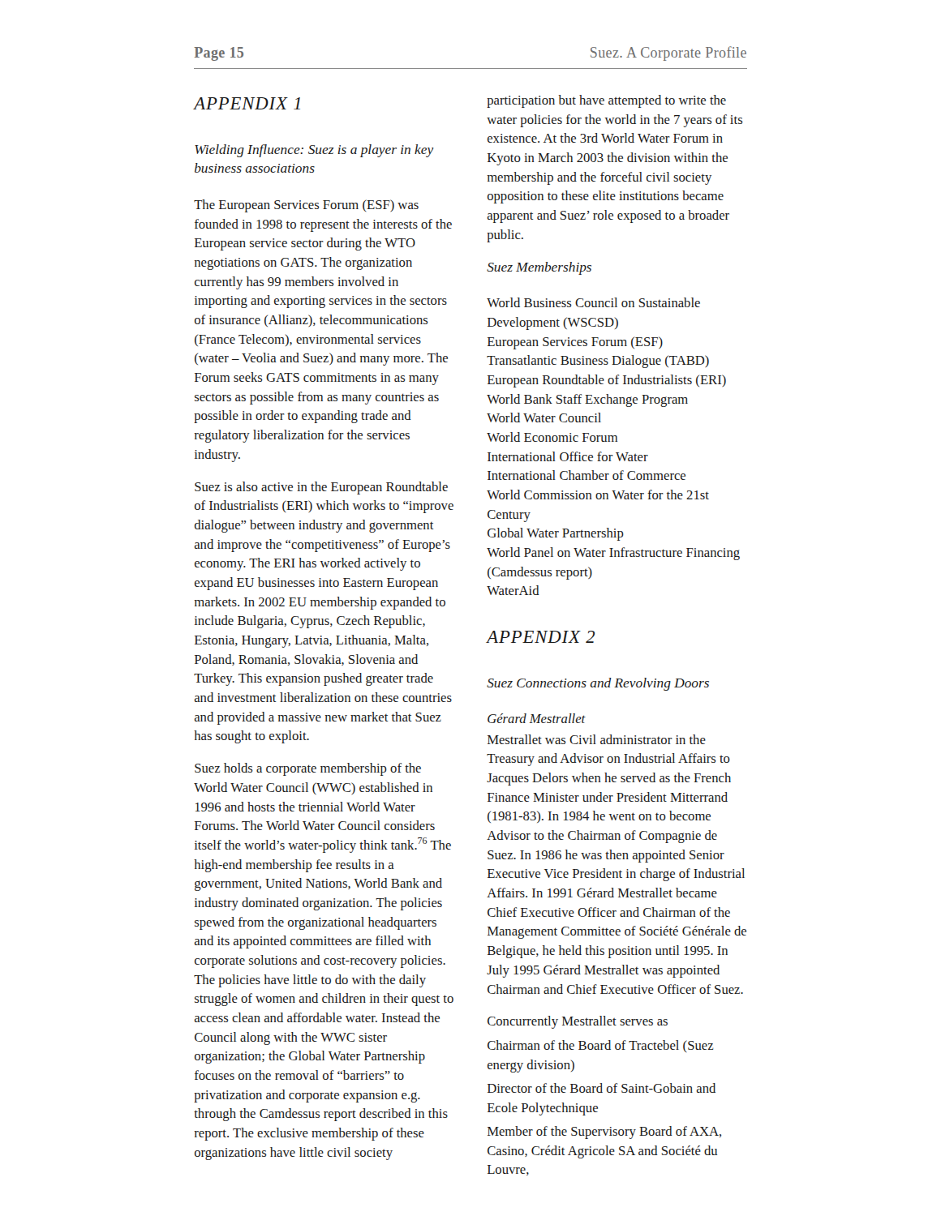Page 15 Suez. A Corporate Profile
APPENDIX 1
Wielding Influence: Suez is a player in key business associations
The European Services Forum (ESF) was founded in 1998 to represent the interests of the European service sector during the WTO negotiations on GATS. The organization currently has 99 members involved in importing and exporting services in the sectors of insurance (Allianz), telecommunications (France Telecom), environmental services (water – Veolia and Suez) and many more. The Forum seeks GATS commitments in as many sectors as possible from as many countries as possible in order to expanding trade and regulatory liberalization for the services industry.
Suez is also active in the European Roundtable of Industrialists (ERI) which works to “improve dialogue” between industry and government and improve the “competitiveness” of Europe’s economy. The ERI has worked actively to expand EU businesses into Eastern European markets. In 2002 EU membership expanded to include Bulgaria, Cyprus, Czech Republic, Estonia, Hungary, Latvia, Lithuania, Malta, Poland, Romania, Slovakia, Slovenia and Turkey. This expansion pushed greater trade and investment liberalization on these countries and provided a massive new market that Suez has sought to exploit.
Suez holds a corporate membership of the World Water Council (WWC) established in 1996 and hosts the triennial World Water Forums. The World Water Council considers itself the world’s water-policy think tank.76 The high-end membership fee results in a government, United Nations, World Bank and industry dominated organization. The policies spewed from the organizational headquarters and its appointed committees are filled with corporate solutions and cost-recovery policies. The policies have little to do with the daily struggle of women and children in their quest to access clean and affordable water. Instead the Council along with the WWC sister organization; the Global Water Partnership focuses on the removal of “barriers” to privatization and corporate expansion e.g. through the Camdessus report described in this report. The exclusive membership of these organizations have little civil society participation but have attempted to write the water policies for the world in the 7 years of its existence. At the 3rd World Water Forum in Kyoto in March 2003 the division within the membership and the forceful civil society opposition to these elite institutions became apparent and Suez’ role exposed to a broader public.
Suez Memberships
World Business Council on Sustainable Development (WSCSD)
European Services Forum (ESF)
Transatlantic Business Dialogue (TABD)
European Roundtable of Industrialists (ERI)
World Bank Staff Exchange Program
World Water Council
World Economic Forum
International Office for Water
International Chamber of Commerce
World Commission on Water for the 21st Century
Global Water Partnership
World Panel on Water Infrastructure Financing (Camdessus report)
WaterAid
APPENDIX 2
Suez Connections and Revolving Doors
Gérard Mestrallet
Mestrallet was Civil administrator in the Treasury and Advisor on Industrial Affairs to Jacques Delors when he served as the French Finance Minister under President Mitterrand (1981-83). In 1984 he went on to become Advisor to the Chairman of Compagnie de Suez. In 1986 he was then appointed Senior Executive Vice President in charge of Industrial Affairs. In 1991 Gérard Mestrallet became Chief Executive Officer and Chairman of the Management Committee of Société Générale de Belgique, he held this position until 1995. In July 1995 Gérard Mestrallet was appointed Chairman and Chief Executive Officer of Suez.
Concurrently Mestrallet serves as
Chairman of the Board of Tractebel (Suez energy division)
Director of the Board of Saint-Gobain and Ecole Polytechnique
Member of the Supervisory Board of AXA, Casino, Crédit Agricole SA and Société du Louvre,